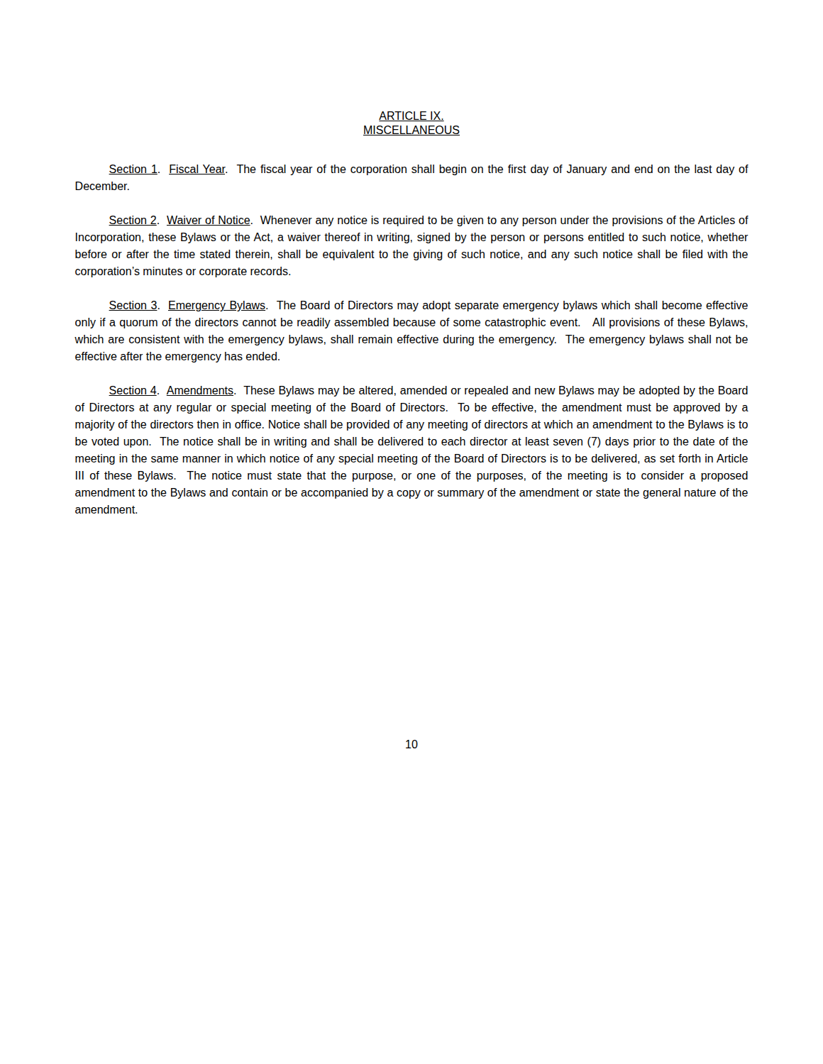ARTICLE IX.
MISCELLANEOUS
Section 1. Fiscal Year. The fiscal year of the corporation shall begin on the first day of January and end on the last day of December.
Section 2. Waiver of Notice. Whenever any notice is required to be given to any person under the provisions of the Articles of Incorporation, these Bylaws or the Act, a waiver thereof in writing, signed by the person or persons entitled to such notice, whether before or after the time stated therein, shall be equivalent to the giving of such notice, and any such notice shall be filed with the corporation’s minutes or corporate records.
Section 3. Emergency Bylaws. The Board of Directors may adopt separate emergency bylaws which shall become effective only if a quorum of the directors cannot be readily assembled because of some catastrophic event. All provisions of these Bylaws, which are consistent with the emergency bylaws, shall remain effective during the emergency. The emergency bylaws shall not be effective after the emergency has ended.
Section 4. Amendments. These Bylaws may be altered, amended or repealed and new Bylaws may be adopted by the Board of Directors at any regular or special meeting of the Board of Directors. To be effective, the amendment must be approved by a majority of the directors then in office. Notice shall be provided of any meeting of directors at which an amendment to the Bylaws is to be voted upon. The notice shall be in writing and shall be delivered to each director at least seven (7) days prior to the date of the meeting in the same manner in which notice of any special meeting of the Board of Directors is to be delivered, as set forth in Article III of these Bylaws. The notice must state that the purpose, or one of the purposes, of the meeting is to consider a proposed amendment to the Bylaws and contain or be accompanied by a copy or summary of the amendment or state the general nature of the amendment.
10